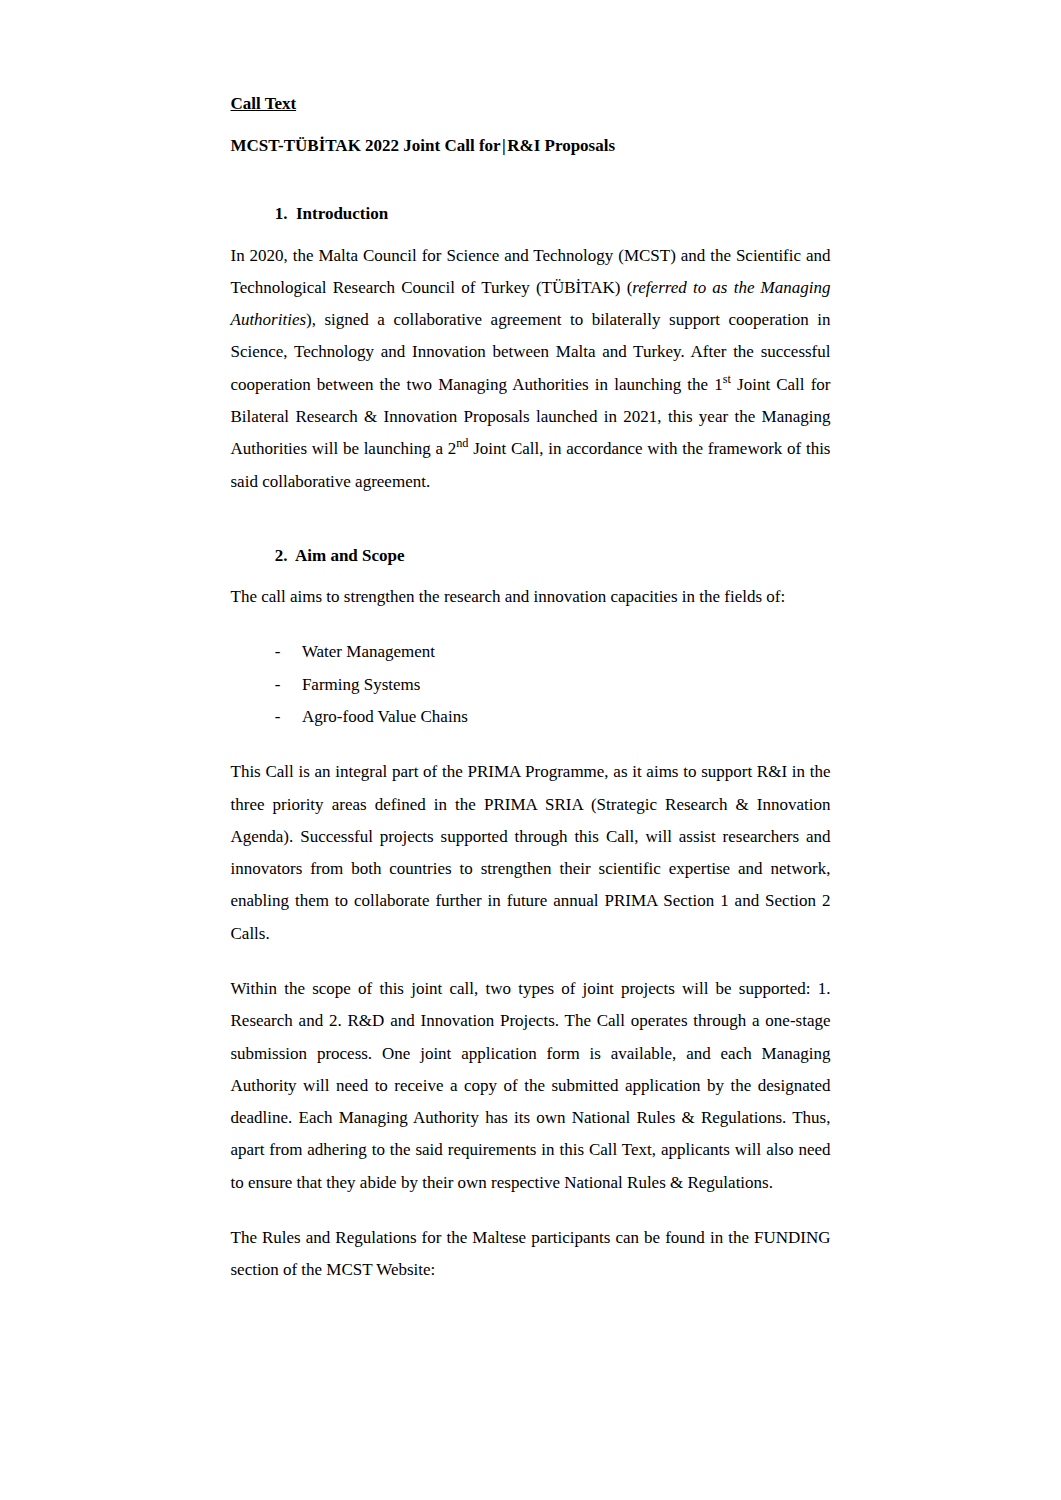Call Text
MCST-TÜBİTAK 2022 Joint Call for | R&I Proposals
1. Introduction
In 2020, the Malta Council for Science and Technology (MCST) and the Scientific and Technological Research Council of Turkey (TÜBİTAK) (referred to as the Managing Authorities), signed a collaborative agreement to bilaterally support cooperation in Science, Technology and Innovation between Malta and Turkey. After the successful cooperation between the two Managing Authorities in launching the 1st Joint Call for Bilateral Research & Innovation Proposals launched in 2021, this year the Managing Authorities will be launching a 2nd Joint Call, in accordance with the framework of this said collaborative agreement.
2. Aim and Scope
The call aims to strengthen the research and innovation capacities in the fields of:
Water Management
Farming Systems
Agro-food Value Chains
This Call is an integral part of the PRIMA Programme, as it aims to support R&I in the three priority areas defined in the PRIMA SRIA (Strategic Research & Innovation Agenda). Successful projects supported through this Call, will assist researchers and innovators from both countries to strengthen their scientific expertise and network, enabling them to collaborate further in future annual PRIMA Section 1 and Section 2 Calls.
Within the scope of this joint call, two types of joint projects will be supported: 1. Research and 2. R&D and Innovation Projects. The Call operates through a one-stage submission process. One joint application form is available, and each Managing Authority will need to receive a copy of the submitted application by the designated deadline. Each Managing Authority has its own National Rules & Regulations. Thus, apart from adhering to the said requirements in this Call Text, applicants will also need to ensure that they abide by their own respective National Rules & Regulations.
The Rules and Regulations for the Maltese participants can be found in the FUNDING section of the MCST Website: